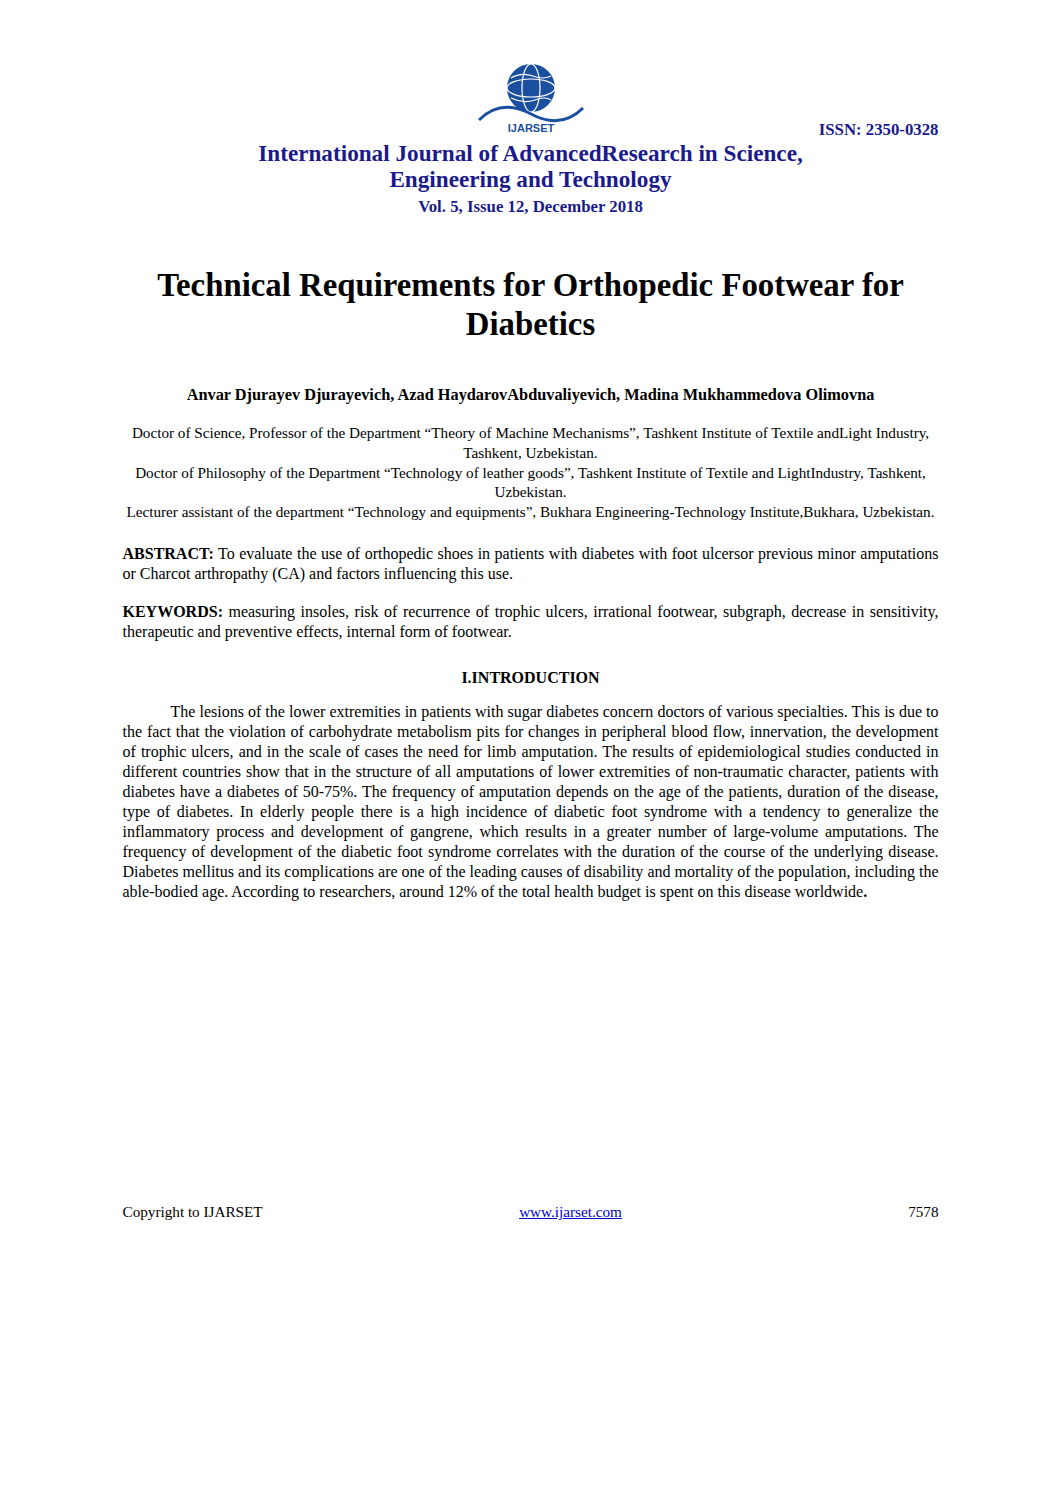IJARSET
ISSN: 2350-0328
International Journal of AdvancedResearch in Science,
Engineering and Technology
Vol. 5, Issue 12, December 2018
Technical Requirements for Orthopedic Footwear for Diabetics
Anvar Djurayev Djurayevich, Azad HaydarovAbduvaliyevich, Madina Mukhammedova Olimovna
Doctor of Science, Professor of the Department “Theory of Machine Mechanisms”, Tashkent Institute of Textile andLight Industry, Tashkent, Uzbekistan.
Doctor of Philosophy of the Department “Technology of leather goods”, Tashkent Institute of Textile and LightIndustry, Tashkent, Uzbekistan.
Lecturer assistant of the department “Technology and equipments”, Bukhara Engineering-Technology Institute,Bukhara, Uzbekistan.
ABSTRACT: To evaluate the use of orthopedic shoes in patients with diabetes with foot ulcersor previous minor amputations or Charcot arthropathy (CA) and factors influencing this use.
KEYWORDS: measuring insoles, risk of recurrence of trophic ulcers, irrational footwear, subgraph, decrease in sensitivity, therapeutic and preventive effects, internal form of footwear.
I.INTRODUCTION
The lesions of the lower extremities in patients with sugar diabetes concern doctors of various specialties. This is due to the fact that the violation of carbohydrate metabolism pits for changes in peripheral blood flow, innervation, the development of trophic ulcers, and in the scale of cases the need for limb amputation. The results of epidemiological studies conducted in different countries show that in the structure of all amputations of lower extremities of non-traumatic character, patients with diabetes have a diabetes of 50-75%. The frequency of amputation depends on the age of the patients, duration of the disease, type of diabetes. In elderly people there is a high incidence of diabetic foot syndrome with a tendency to generalize the inflammatory process and development of gangrene, which results in a greater number of large-volume amputations. The frequency of development of the diabetic foot syndrome correlates with the duration of the course of the underlying disease. Diabetes mellitus and its complications are one of the leading causes of disability and mortality of the population, including the able-bodied age. According to researchers, around 12% of the total health budget is spent on this disease worldwide.
Copyright to IJARSET
www.ijarset.com
7578